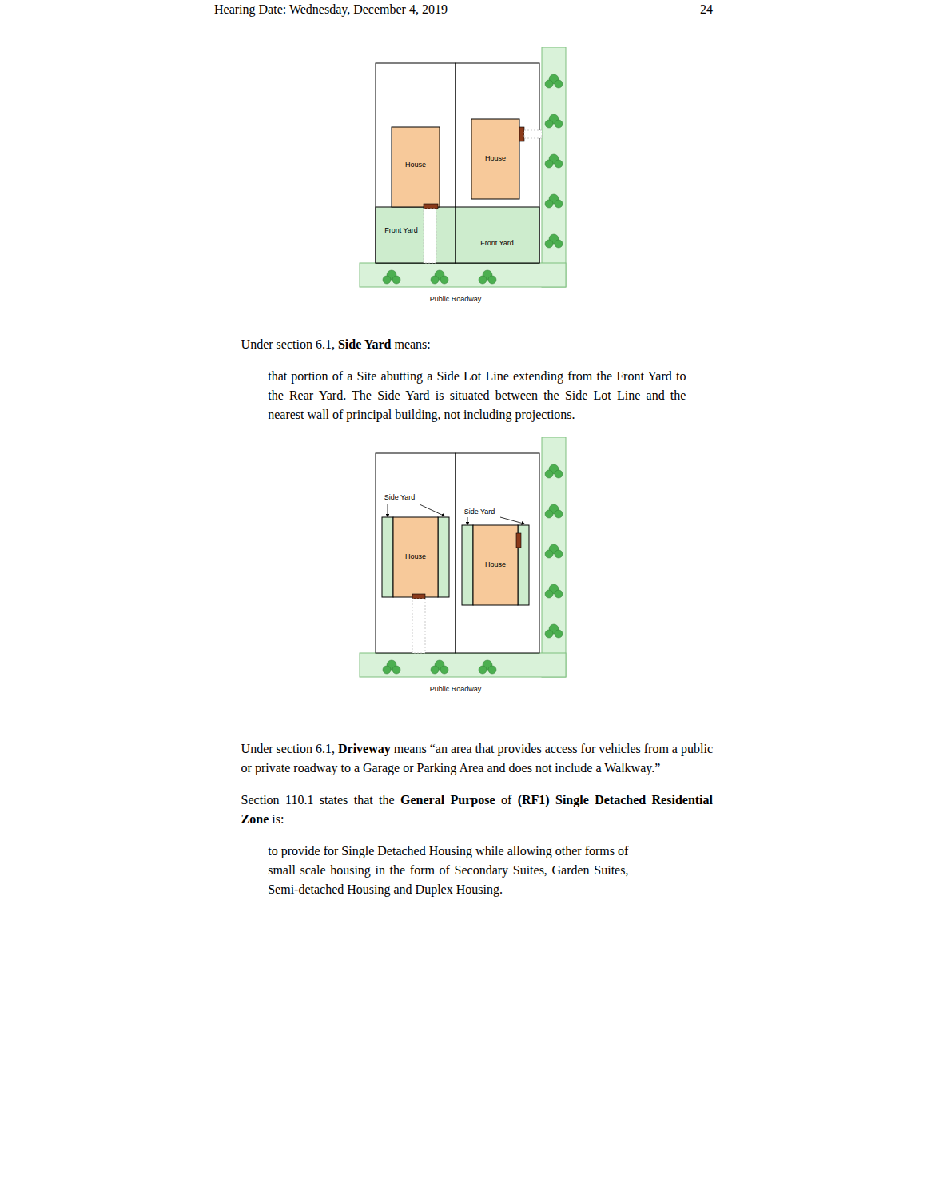Hearing Date: Wednesday, December 4, 2019 24
House House Front Yard Front Yard Public Roadway
Under section 6.1, Side Yard means:
that portion of a Site abutting a Side Lot Line extending from the Front Yard to the Rear Yard. The Side Yard is situated between the Side Lot Line and the nearest wall of principal building, not including projections.
Side Yard Side Yard House House Public Roadway
Under section 6.1, Driveway means “an area that provides access for vehicles from a public or private roadway to a Garage or Parking Area and does not include a Walkway.”
Section 110.1 states that the General Purpose of (RF1) Single Detached Residential Zone is:
to provide for Single Detached Housing while allowing other forms of small scale housing in the form of Secondary Suites, Garden Suites, Semi-detached Housing and Duplex Housing.